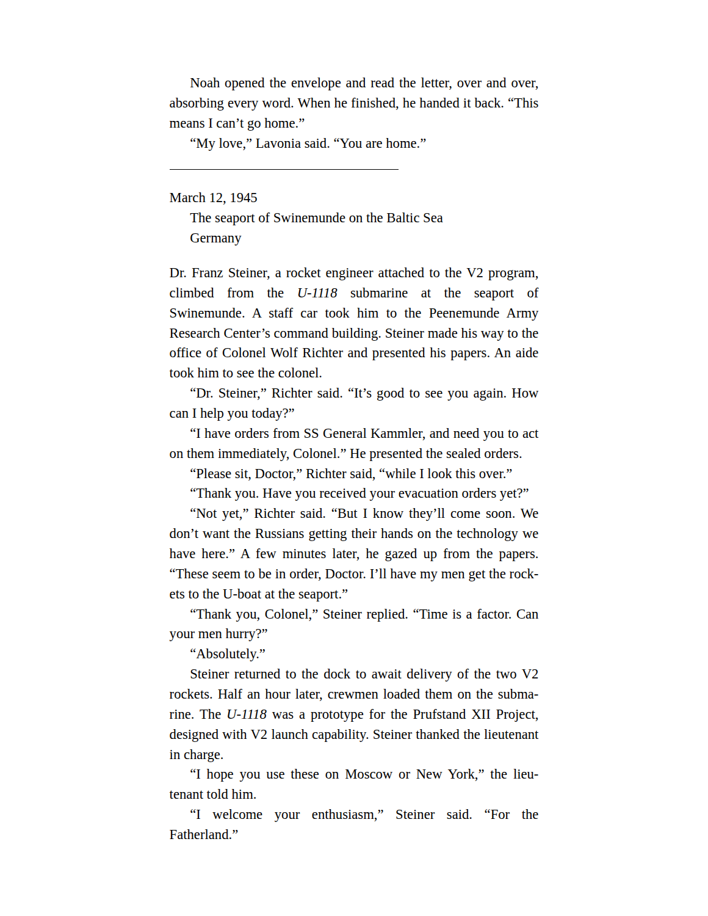Noah opened the envelope and read the letter, over and over, absorbing every word. When he finished, he handed it back. “This means I can’t go home.”
“My love,” Lavonia said. “You are home.”
March 12, 1945 The seaport of Swinemunde on the Baltic Sea Germany
Dr. Franz Steiner, a rocket engineer attached to the V2 program, climbed from the U-1118 submarine at the seaport of Swinemunde. A staff car took him to the Peenemunde Army Research Center’s command building. Steiner made his way to the office of Colonel Wolf Richter and presented his papers. An aide took him to see the colonel.
“Dr. Steiner,” Richter said. “It’s good to see you again. How can I help you today?”
“I have orders from SS General Kammler, and need you to act on them immediately, Colonel.” He presented the sealed orders.
“Please sit, Doctor,” Richter said, “while I look this over.”
“Thank you. Have you received your evacuation orders yet?”
“Not yet,” Richter said. “But I know they’ll come soon. We don’t want the Russians getting their hands on the technology we have here.” A few minutes later, he gazed up from the papers. “These seem to be in order, Doctor. I’ll have my men get the rockets to the U-boat at the seaport.”
“Thank you, Colonel,” Steiner replied. “Time is a factor. Can your men hurry?”
“Absolutely.”
Steiner returned to the dock to await delivery of the two V2 rockets. Half an hour later, crewmen loaded them on the submarine. The U-1118 was a prototype for the Prufstand XII Project, designed with V2 launch capability. Steiner thanked the lieutenant in charge.
“I hope you use these on Moscow or New York,” the lieutenant told him.
“I welcome your enthusiasm,” Steiner said. “For the Fatherland.”